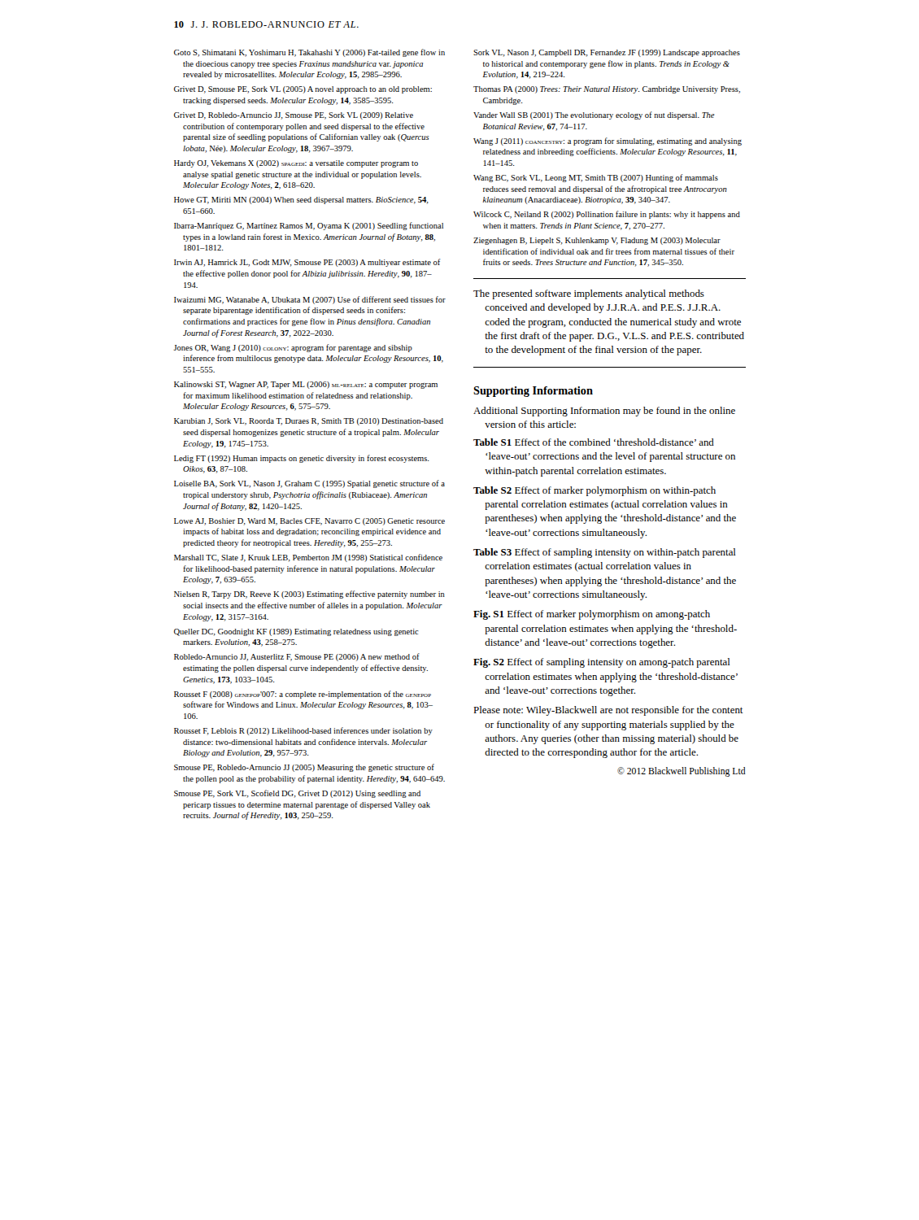10 J. J. ROBLEDO-ARNUNCIO ET AL.
Goto S, Shimatani K, Yoshimaru H, Takahashi Y (2006) Fat-tailed gene flow in the dioecious canopy tree species Fraxinus mandshurica var. japonica revealed by microsatellites. Molecular Ecology, 15, 2985–2996.
Grivet D, Smouse PE, Sork VL (2005) A novel approach to an old problem: tracking dispersed seeds. Molecular Ecology, 14, 3585–3595.
Grivet D, Robledo-Arnuncio JJ, Smouse PE, Sork VL (2009) Relative contribution of contemporary pollen and seed dispersal to the effective parental size of seedling populations of Californian valley oak (Quercus lobata, Née). Molecular Ecology, 18, 3967–3979.
Hardy OJ, Vekemans X (2002) spagedi: a versatile computer program to analyse spatial genetic structure at the individual or population levels. Molecular Ecology Notes, 2, 618–620.
Howe GT, Miriti MN (2004) When seed dispersal matters. BioScience, 54, 651–660.
Ibarra-Manríquez G, Martínez Ramos M, Oyama K (2001) Seedling functional types in a lowland rain forest in Mexico. American Journal of Botany, 88, 1801–1812.
Irwin AJ, Hamrick JL, Godt MJW, Smouse PE (2003) A multiyear estimate of the effective pollen donor pool for Albizia julibrissin. Heredity, 90, 187–194.
Iwaizumi MG, Watanabe A, Ubukata M (2007) Use of different seed tissues for separate biparentage identification of dispersed seeds in conifers: confirmations and practices for gene flow in Pinus densiflora. Canadian Journal of Forest Research, 37, 2022–2030.
Jones OR, Wang J (2010) colony: aprogram for parentage and sibship inference from multilocus genotype data. Molecular Ecology Resources, 10, 551–555.
Kalinowski ST, Wagner AP, Taper ML (2006) ml-relate: a computer program for maximum likelihood estimation of relatedness and relationship. Molecular Ecology Resources, 6, 575–579.
Karubian J, Sork VL, Roorda T, Duraes R, Smith TB (2010) Destination-based seed dispersal homogenizes genetic structure of a tropical palm. Molecular Ecology, 19, 1745–1753.
Ledig FT (1992) Human impacts on genetic diversity in forest ecosystems. Oikos, 63, 87–108.
Loiselle BA, Sork VL, Nason J, Graham C (1995) Spatial genetic structure of a tropical understory shrub, Psychotria officinalis (Rubiaceae). American Journal of Botany, 82, 1420–1425.
Lowe AJ, Boshier D, Ward M, Bacles CFE, Navarro C (2005) Genetic resource impacts of habitat loss and degradation; reconciling empirical evidence and predicted theory for neotropical trees. Heredity, 95, 255–273.
Marshall TC, Slate J, Kruuk LEB, Pemberton JM (1998) Statistical confidence for likelihood-based paternity inference in natural populations. Molecular Ecology, 7, 639–655.
Nielsen R, Tarpy DR, Reeve K (2003) Estimating effective paternity number in social insects and the effective number of alleles in a population. Molecular Ecology, 12, 3157–3164.
Queller DC, Goodnight KF (1989) Estimating relatedness using genetic markers. Evolution, 43, 258–275.
Robledo-Arnuncio JJ, Austerlitz F, Smouse PE (2006) A new method of estimating the pollen dispersal curve independently of effective density. Genetics, 173, 1033–1045.
Rousset F (2008) genepop'007: a complete re-implementation of the genepop software for Windows and Linux. Molecular Ecology Resources, 8, 103–106.
Rousset F, Leblois R (2012) Likelihood-based inferences under isolation by distance: two-dimensional habitats and confidence intervals. Molecular Biology and Evolution, 29, 957–973.
Smouse PE, Robledo-Arnuncio JJ (2005) Measuring the genetic structure of the pollen pool as the probability of paternal identity. Heredity, 94, 640–649.
Smouse PE, Sork VL, Scofield DG, Grivet D (2012) Using seedling and pericarp tissues to determine maternal parentage of dispersed Valley oak recruits. Journal of Heredity, 103, 250–259.
Sork VL, Nason J, Campbell DR, Fernandez JF (1999) Landscape approaches to historical and contemporary gene flow in plants. Trends in Ecology & Evolution, 14, 219–224.
Thomas PA (2000) Trees: Their Natural History. Cambridge University Press, Cambridge.
Vander Wall SB (2001) The evolutionary ecology of nut dispersal. The Botanical Review, 67, 74–117.
Wang J (2011) coancestry: a program for simulating, estimating and analysing relatedness and inbreeding coefficients. Molecular Ecology Resources, 11, 141–145.
Wang BC, Sork VL, Leong MT, Smith TB (2007) Hunting of mammals reduces seed removal and dispersal of the afrotropical tree Antrocaryon klaineanum (Anacardiaceae). Biotropica, 39, 340–347.
Wilcock C, Neiland R (2002) Pollination failure in plants: why it happens and when it matters. Trends in Plant Science, 7, 270–277.
Ziegenhagen B, Liepelt S, Kuhlenkamp V, Fladung M (2003) Molecular identification of individual oak and fir trees from maternal tissues of their fruits or seeds. Trees Structure and Function, 17, 345–350.
The presented software implements analytical methods conceived and developed by J.J.R.A. and P.E.S. J.J.R.A. coded the program, conducted the numerical study and wrote the first draft of the paper. D.G., V.L.S. and P.E.S. contributed to the development of the final version of the paper.
Supporting Information
Additional Supporting Information may be found in the online version of this article:
Table S1 Effect of the combined ‘threshold-distance’ and ‘leave-out’ corrections and the level of parental structure on within-patch parental correlation estimates.
Table S2 Effect of marker polymorphism on within-patch parental correlation estimates (actual correlation values in parentheses) when applying the ‘threshold-distance’ and the ‘leave-out’ corrections simultaneously.
Table S3 Effect of sampling intensity on within-patch parental correlation estimates (actual correlation values in parentheses) when applying the ‘threshold-distance’ and the ‘leave-out’ corrections simultaneously.
Fig. S1 Effect of marker polymorphism on among-patch parental correlation estimates when applying the ‘threshold-distance’ and ‘leave-out’ corrections together.
Fig. S2 Effect of sampling intensity on among-patch parental correlation estimates when applying the ‘threshold-distance’ and ‘leave-out’ corrections together.
Please note: Wiley-Blackwell are not responsible for the content or functionality of any supporting materials supplied by the authors. Any queries (other than missing material) should be directed to the corresponding author for the article.
© 2012 Blackwell Publishing Ltd